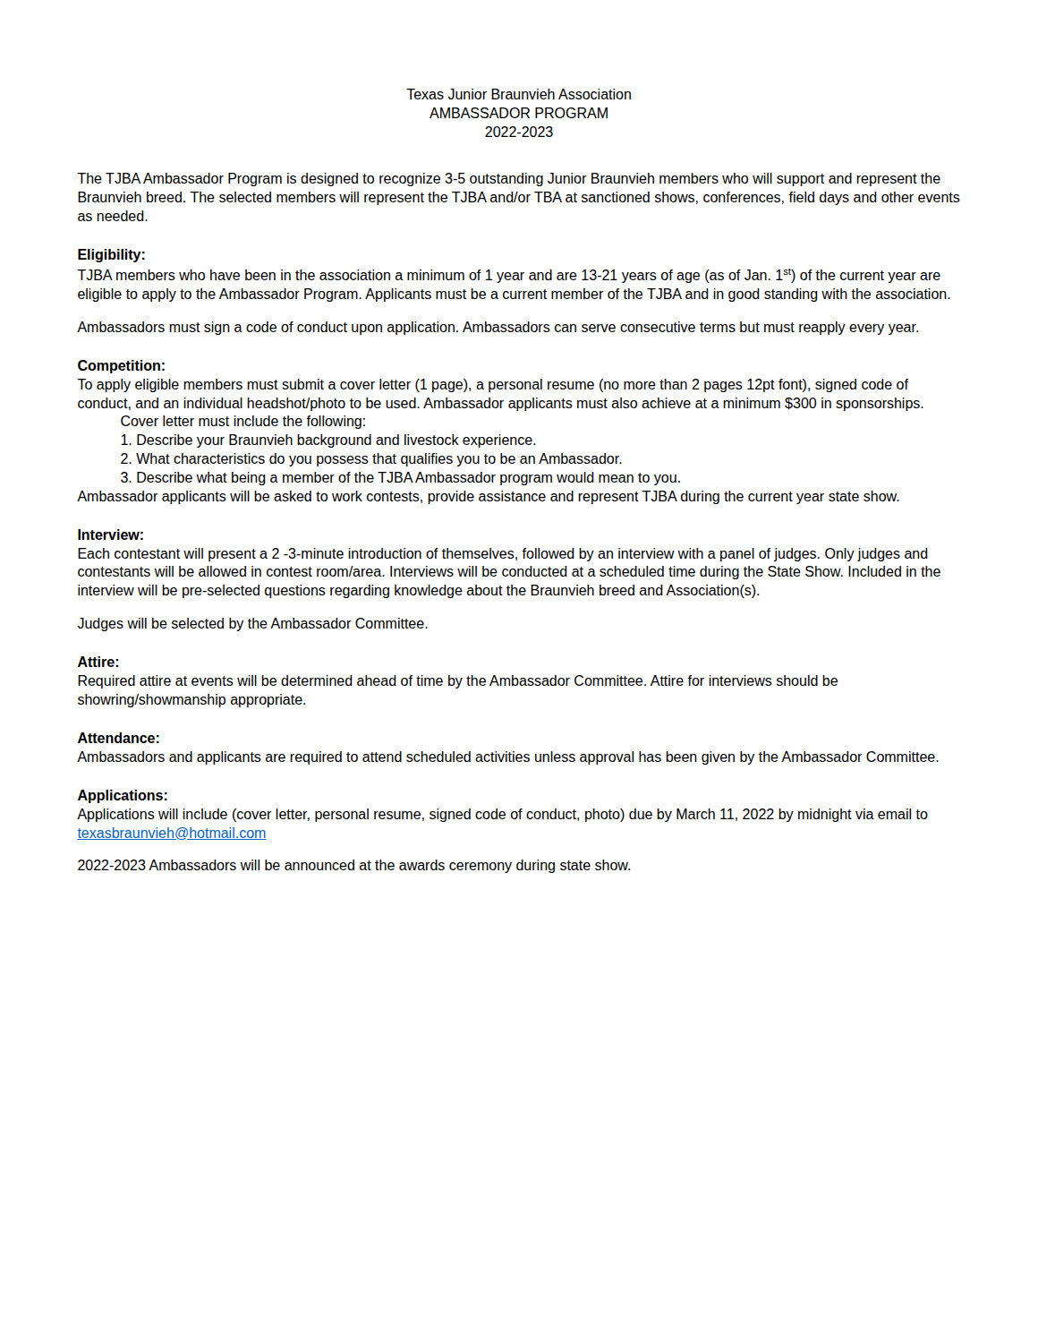Texas Junior Braunvieh Association
AMBASSADOR PROGRAM
2022-2023
The TJBA Ambassador Program is designed to recognize 3-5 outstanding Junior Braunvieh members who will support and represent the Braunvieh breed. The selected members will represent the TJBA and/or TBA at sanctioned shows, conferences, field days and other events as needed.
Eligibility:
TJBA members who have been in the association a minimum of 1 year and are 13-21 years of age (as of Jan. 1st) of the current year are eligible to apply to the Ambassador Program. Applicants must be a current member of the TJBA and in good standing with the association.
Ambassadors must sign a code of conduct upon application. Ambassadors can serve consecutive terms but must reapply every year.
Competition:
To apply eligible members must submit a cover letter (1 page), a personal resume (no more than 2 pages 12pt font), signed code of conduct, and an individual headshot/photo to be used. Ambassador applicants must also achieve at a minimum $300 in sponsorships.
Cover letter must include the following:
1. Describe your Braunvieh background and livestock experience.
2. What characteristics do you possess that qualifies you to be an Ambassador.
3. Describe what being a member of the TJBA Ambassador program would mean to you.
Ambassador applicants will be asked to work contests, provide assistance and represent TJBA during the current year state show.
Interview:
Each contestant will present a 2 -3-minute introduction of themselves, followed by an interview with a panel of judges. Only judges and contestants will be allowed in contest room/area. Interviews will be conducted at a scheduled time during the State Show. Included in the interview will be pre-selected questions regarding knowledge about the Braunvieh breed and Association(s).
Judges will be selected by the Ambassador Committee.
Attire:
Required attire at events will be determined ahead of time by the Ambassador Committee. Attire for interviews should be showring/showmanship appropriate.
Attendance:
Ambassadors and applicants are required to attend scheduled activities unless approval has been given by the Ambassador Committee.
Applications:
Applications will include (cover letter, personal resume, signed code of conduct, photo) due by March 11, 2022 by midnight via email to texasbraunvieh@hotmail.com
2022-2023 Ambassadors will be announced at the awards ceremony during state show.